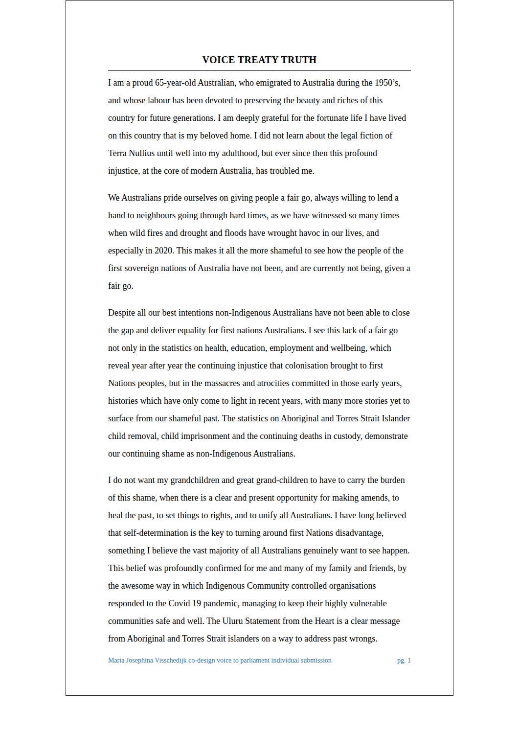VOICE TREATY TRUTH
I am a proud 65-year-old Australian, who emigrated to Australia during the 1950’s, and whose labour has been devoted to preserving the beauty and riches of this country for future generations. I am deeply grateful for the fortunate life I have lived on this country that is my beloved home. I did not learn about the legal fiction of Terra Nullius until well into my adulthood, but ever since then this profound injustice, at the core of modern Australia, has troubled me.
We Australians pride ourselves on giving people a fair go, always willing to lend a hand to neighbours going through hard times, as we have witnessed so many times when wild fires and drought and floods have wrought havoc in our lives, and especially in 2020. This makes it all the more shameful to see how the people of the first sovereign nations of Australia have not been, and are currently not being, given a fair go.
Despite all our best intentions non-Indigenous Australians have not been able to close the gap and deliver equality for first nations Australians. I see this lack of a fair go not only in the statistics on health, education, employment and wellbeing, which reveal year after year the continuing injustice that colonisation brought to first Nations peoples, but in the massacres and atrocities committed in those early years, histories which have only come to light in recent years, with many more stories yet to surface from our shameful past. The statistics on Aboriginal and Torres Strait Islander child removal, child imprisonment and the continuing deaths in custody, demonstrate our continuing shame as non-Indigenous Australians.
I do not want my grandchildren and great grand-children to have to carry the burden of this shame, when there is a clear and present opportunity for making amends, to heal the past, to set things to rights, and to unify all Australians. I have long believed that self-determination is the key to turning around first Nations disadvantage, something I believe the vast majority of all Australians genuinely want to see happen. This belief was profoundly confirmed for me and many of my family and friends, by the awesome way in which Indigenous Community controlled organisations responded to the Covid 19 pandemic, managing to keep their highly vulnerable communities safe and well. The Uluru Statement from the Heart is a clear message from Aboriginal and Torres Strait islanders on a way to address past wrongs.
Maria Josephina Visschedijk co-design voice to parliament individual submission pg. 1